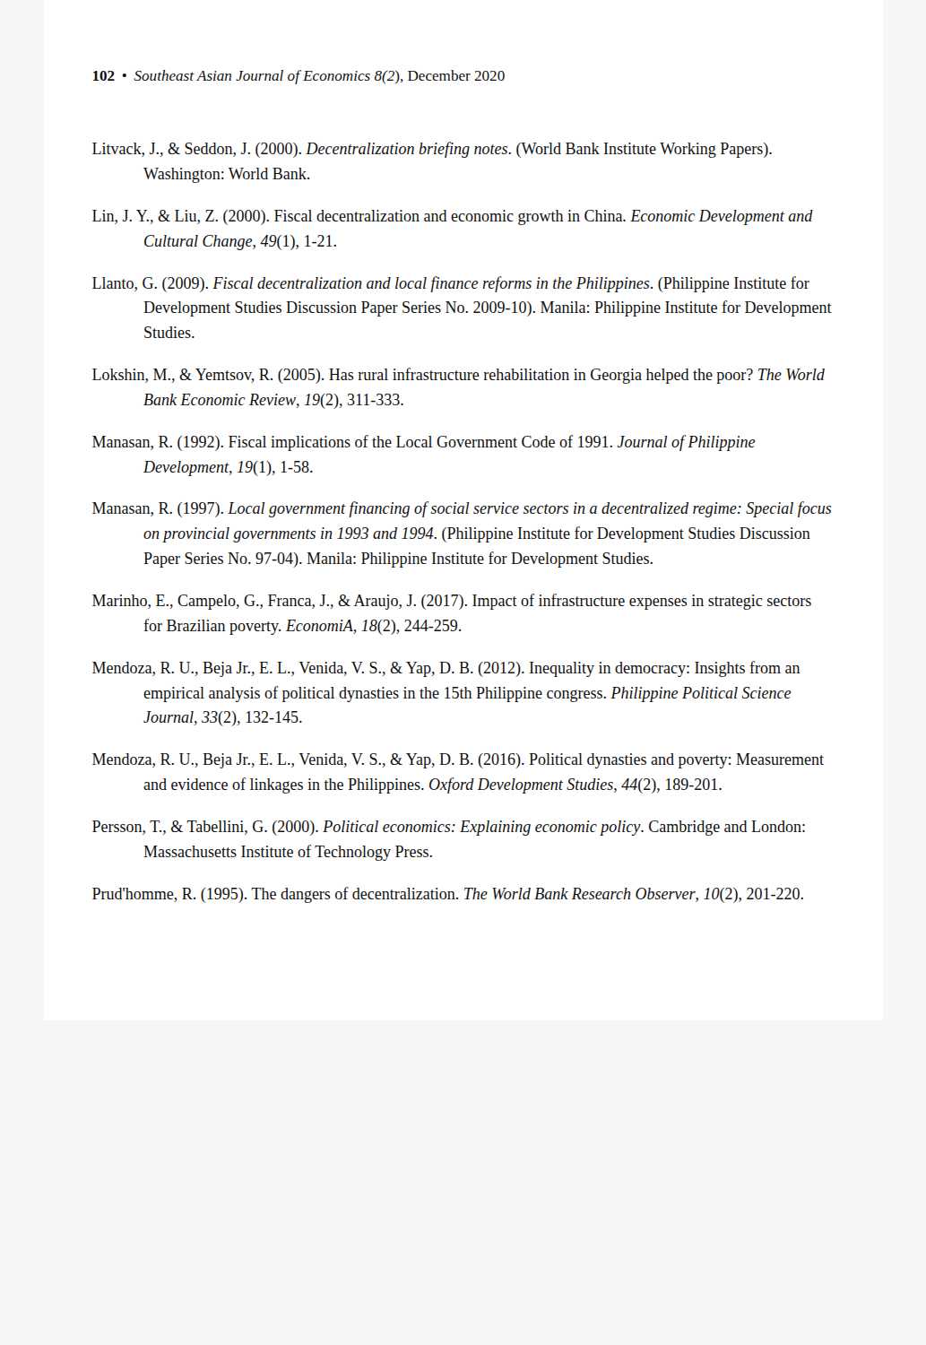102•Southeast Asian Journal of Economics 8(2), December 2020
Litvack, J., & Seddon, J. (2000). Decentralization briefing notes. (World Bank Institute Working Papers). Washington: World Bank.
Lin, J. Y., & Liu, Z. (2000). Fiscal decentralization and economic growth in China. Economic Development and Cultural Change, 49(1), 1-21.
Llanto, G. (2009). Fiscal decentralization and local finance reforms in the Philippines. (Philippine Institute for Development Studies Discussion Paper Series No. 2009-10). Manila: Philippine Institute for Development Studies.
Lokshin, M., & Yemtsov, R. (2005). Has rural infrastructure rehabilitation in Georgia helped the poor? The World Bank Economic Review, 19(2), 311-333.
Manasan, R. (1992). Fiscal implications of the Local Government Code of 1991. Journal of Philippine Development, 19(1), 1-58.
Manasan, R. (1997). Local government financing of social service sectors in a decentralized regime: Special focus on provincial governments in 1993 and 1994. (Philippine Institute for Development Studies Discussion Paper Series No. 97-04). Manila: Philippine Institute for Development Studies.
Marinho, E., Campelo, G., Franca, J., & Araujo, J. (2017). Impact of infrastructure expenses in strategic sectors for Brazilian poverty. EconomiA, 18(2), 244-259.
Mendoza, R. U., Beja Jr., E. L., Venida, V. S., & Yap, D. B. (2012). Inequality in democracy: Insights from an empirical analysis of political dynasties in the 15th Philippine congress. Philippine Political Science Journal, 33(2), 132-145.
Mendoza, R. U., Beja Jr., E. L., Venida, V. S., & Yap, D. B. (2016). Political dynasties and poverty: Measurement and evidence of linkages in the Philippines. Oxford Development Studies, 44(2), 189-201.
Persson, T., & Tabellini, G. (2000). Political economics: Explaining economic policy. Cambridge and London: Massachusetts Institute of Technology Press.
Prud'homme, R. (1995). The dangers of decentralization. The World Bank Research Observer, 10(2), 201-220.